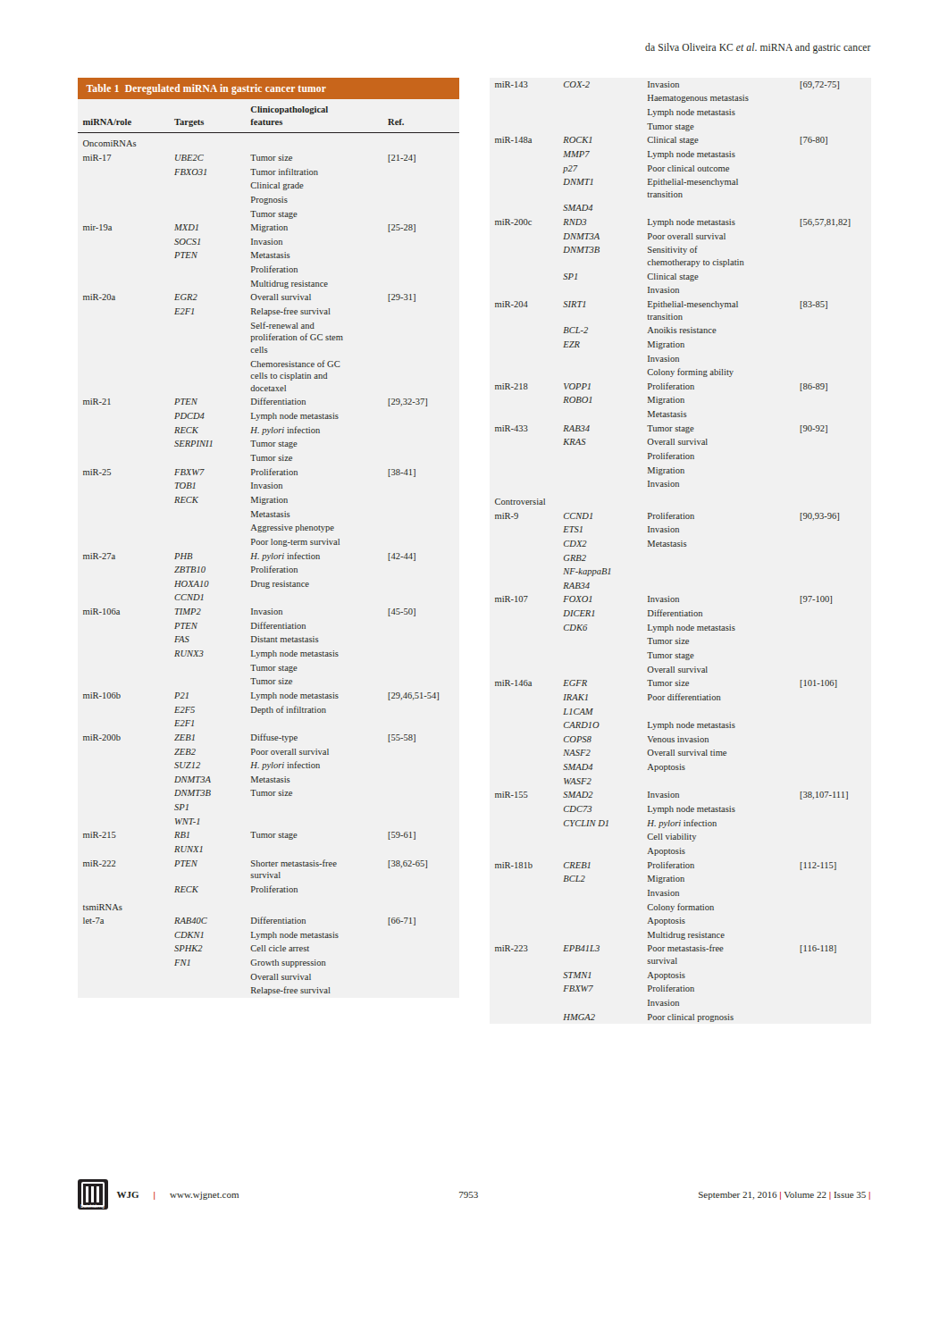da Silva Oliveira KC et al. miRNA and gastric cancer
Table 1 Deregulated miRNA in gastric cancer tumor
| miRNA/role | Targets | Clinicopathological features | Ref. |
| --- | --- | --- | --- |
| OncomiRNAs |
| miR-17 | UBE2C | Tumor size | [21-24] |
| | FBXO31 | Tumor infiltration | |
| | | Clinical grade | |
| | | Prognosis | |
| | | Tumor stage | |
| mir-19a | MXD1 | Migration | [25-28] |
| | SOCS1 | Invasion | |
| | PTEN | Metastasis | |
| | | Proliferation | |
| | | Multidrug resistance | |
| miR-20a | EGR2 | Overall survival | [29-31] |
| | E2F1 | Relapse-free survival | |
| | | Self-renewal and proliferation of GC stem cells | |
| | | Chemoresistance of GC cells to cisplatin and docetaxel | |
| miR-21 | PTEN | Differentiation | [29,32-37] |
| | PDCD4 | Lymph node metastasis | |
| | RECK | H. pylori infection | |
| | SERPINI1 | Tumor stage | |
| | | Tumor size | |
| miR-25 | FBXW7 | Proliferation | [38-41] |
| | TOB1 | Invasion | |
| | RECK | Migration | |
| | | Metastasis | |
| | | Aggressive phenotype | |
| | | Poor long-term survival | |
| miR-27a | PHB | H. pylori infection | [42-44] |
| | ZBTB10 | Proliferation | |
| | HOXA10 | Drug resistance | |
| | CCND1 | | |
| miR-106a | TIMP2 | Invasion | [45-50] |
| | PTEN | Differentiation | |
| | FAS | Distant metastasis | |
| | RUNX3 | Lymph node metastasis | |
| | | Tumor stage | |
| | | Tumor size | |
| miR-106b | P21 | Lymph node metastasis | [29,46,51-54] |
| | E2F5 | Depth of infiltration | |
| | E2F1 | | |
| miR-200b | ZEB1 | Diffuse-type | [55-58] |
| | ZEB2 | Poor overall survival | |
| | SUZ12 | H. pylori infection | |
| | DNMT3A | Metastasis | |
| | DNMT3B | Tumor size | |
| | SP1 | | |
| | WNT-1 | | |
| miR-215 | RB1 | Tumor stage | [59-61] |
| | RUNX1 | | |
| miR-222 | PTEN | Shorter metastasis-free survival | [38,62-65] |
| | RECK | Proliferation | |
| tsmiRNAs |
| let-7a | RAB40C | Differentiation | [66-71] |
| | CDKN1 | Lymph node metastasis | |
| | SPHK2 | Cell cicle arrest | |
| | FN1 | Growth suppression | |
| | | Overall survival | |
| | | Relapse-free survival | |
| miR-143 | COX-2 | Invasion | [69,72-75] |
| | | Haematogenous metastasis | |
| | | Lymph node metastasis | |
| | | Tumor stage | |
| miR-148a | ROCK1 | Clinical stage | [76-80] |
| | MMP7 | Lymph node metastasis | |
| | p27 | Poor clinical outcome | |
| | DNMT1 | Epithelial-mesenchymal transition | |
| | SMAD4 | | |
| miR-200c | RND3 | Lymph node metastasis | [56,57,81,82] |
| | DNMT3A | Poor overall survival | |
| | DNMT3B | Sensitivity of chemotherapy to cisplatin | |
| | SP1 | Clinical stage | |
| | | Invasion | |
| miR-204 | SIRT1 | Epithelial-mesenchymal transition | [83-85] |
| | BCL-2 | Anoikis resistance | |
| | EZR | Migration | |
| | | Invasion | |
| | | Colony forming ability | |
| miR-218 | VOPP1 | Proliferation | [86-89] |
| | ROBO1 | Migration | |
| | | Metastasis | |
| miR-433 | RAB34 | Tumor stage | [90-92] |
| | KRAS | Overall survival | |
| | | Proliferation | |
| | | Migration | |
| | | Invasion | |
| Controversial |
| miR-9 | CCND1 | Proliferation | [90,93-96] |
| | ETS1 | Invasion | |
| | CDX2 | Metastasis | |
| | GRB2 | | |
| | NF-kappaB1 | | |
| | RAB34 | | |
| miR-107 | FOXO1 | Invasion | [97-100] |
| | DICER1 | Differentiation | |
| | CDK6 | Lymph node metastasis | |
| | | Tumor size | |
| | | Tumor stage | |
| | | Overall survival | |
| miR-146a | EGFR | Tumor size | [101-106] |
| | IRAK1 | Poor differentiation | |
| | L1CAM | | |
| | CARD1O | Lymph node metastasis | |
| | COPS8 | Venous invasion | |
| | NASF2 | Overall survival time | |
| | SMAD4 | Apoptosis | |
| | WASF2 | | |
| miR-155 | SMAD2 | Invasion | [38,107-111] |
| | CDC73 | Lymph node metastasis | |
| | CYCLIN D1 | H. pylori infection | |
| | | Cell viability | |
| | | Apoptosis | |
| miR-181b | CREB1 | Proliferation | [112-115] |
| | BCL2 | Migration | |
| | | Invasion | |
| | | Colony formation | |
| | | Apoptosis | |
| | | Multidrug resistance | |
| miR-223 | EPB41L3 | Poor metastasis-free survival | [116-118] |
| | STMN1 | Apoptosis | |
| | FBXW7 | Proliferation | |
| | | Invasion | |
| | HMGA2 | Poor clinical prognosis | |
Baishideng WJG | www.wjgnet.com
7953
September 21, 2016 | Volume 22 | Issue 35 |